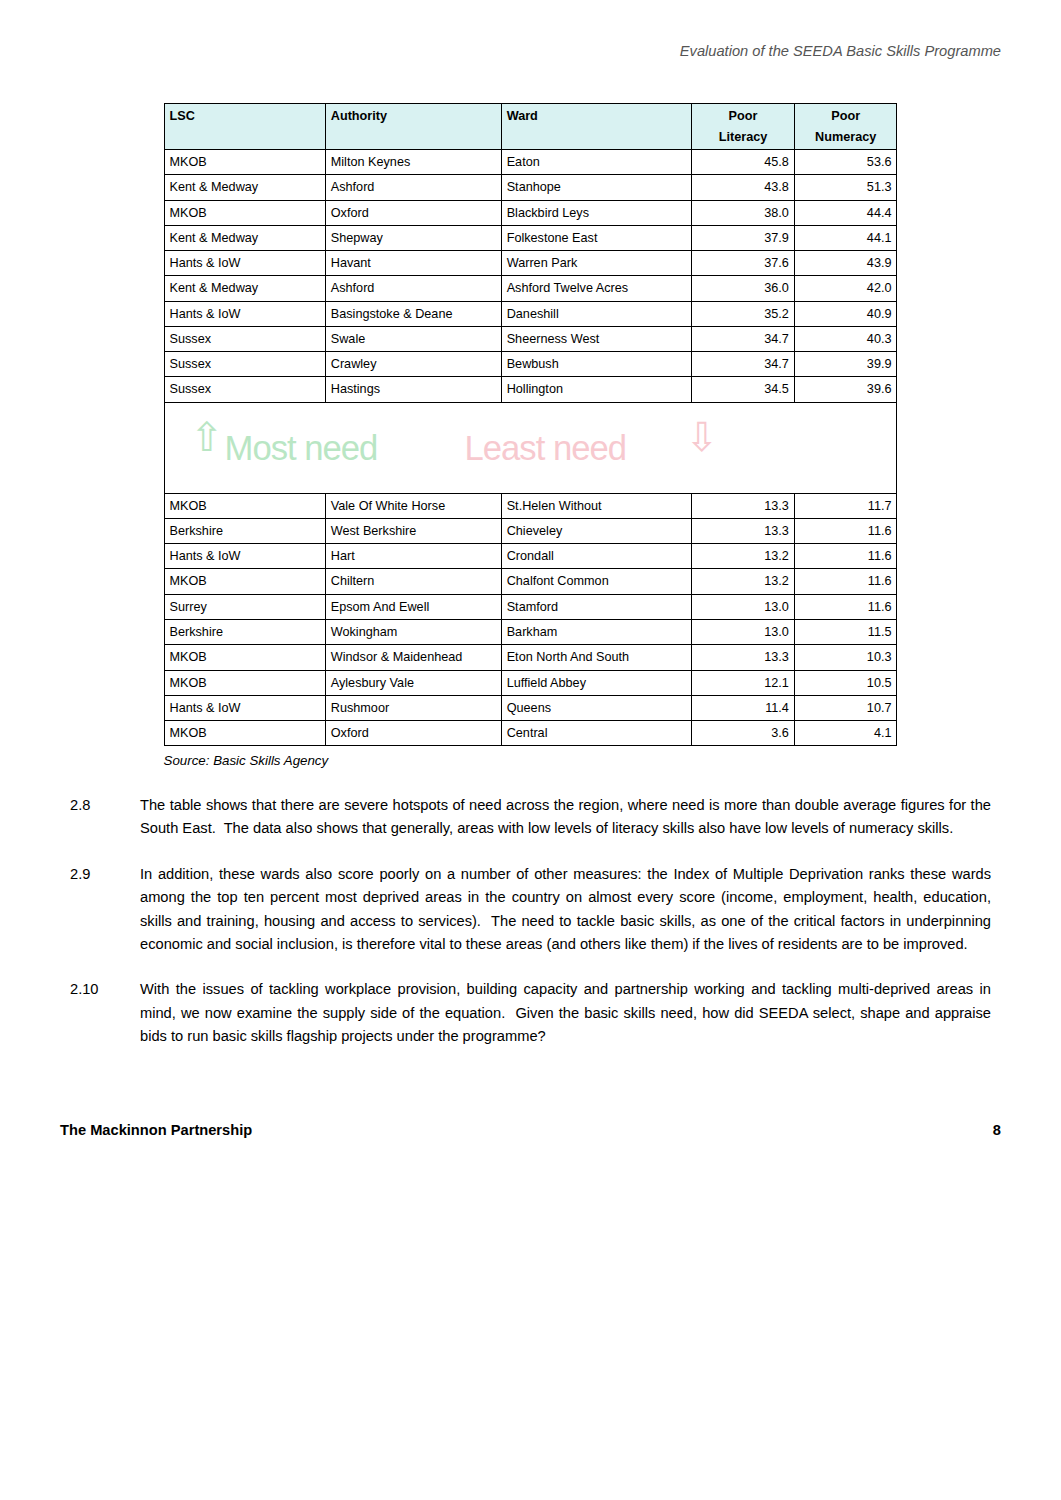Evaluation of the SEEDA Basic Skills Programme
| LSC | Authority | Ward | Poor Literacy | Poor Numeracy |
| --- | --- | --- | --- | --- |
| MKOB | Milton Keynes | Eaton | 45.8 | 53.6 |
| Kent & Medway | Ashford | Stanhope | 43.8 | 51.3 |
| MKOB | Oxford | Blackbird Leys | 38.0 | 44.4 |
| Kent & Medway | Shepway | Folkestone East | 37.9 | 44.1 |
| Hants & IoW | Havant | Warren Park | 37.6 | 43.9 |
| Kent & Medway | Ashford | Ashford Twelve Acres | 36.0 | 42.0 |
| Hants & IoW | Basingstoke & Deane | Daneshill | 35.2 | 40.9 |
| Sussex | Swale | Sheerness West | 34.7 | 40.3 |
| Sussex | Crawley | Bewbush | 34.7 | 39.9 |
| Sussex | Hastings | Hollington | 34.5 | 39.6 |
| ⇧ Most need Least need ⇩ |
| MKOB | Vale Of White Horse | St.Helen Without | 13.3 | 11.7 |
| Berkshire | West Berkshire | Chieveley | 13.3 | 11.6 |
| Hants & IoW | Hart | Crondall | 13.2 | 11.6 |
| MKOB | Chiltern | Chalfont Common | 13.2 | 11.6 |
| Surrey | Epsom And Ewell | Stamford | 13.0 | 11.6 |
| Berkshire | Wokingham | Barkham | 13.0 | 11.5 |
| MKOB | Windsor & Maidenhead | Eton North And South | 13.3 | 10.3 |
| MKOB | Aylesbury Vale | Luffield Abbey | 12.1 | 10.5 |
| Hants & IoW | Rushmoor | Queens | 11.4 | 10.7 |
| MKOB | Oxford | Central | 3.6 | 4.1 |
Source: Basic Skills Agency
2.8
The table shows that there are severe hotspots of need across the region, where need is more than double average figures for the South East. The data also shows that generally, areas with low levels of literacy skills also have low levels of numeracy skills.
2.9
In addition, these wards also score poorly on a number of other measures: the Index of Multiple Deprivation ranks these wards among the top ten percent most deprived areas in the country on almost every score (income, employment, health, education, skills and training, housing and access to services). The need to tackle basic skills, as one of the critical factors in underpinning economic and social inclusion, is therefore vital to these areas (and others like them) if the lives of residents are to be improved.
2.10
With the issues of tackling workplace provision, building capacity and partnership working and tackling multi-deprived areas in mind, we now examine the supply side of the equation. Given the basic skills need, how did SEEDA select, shape and appraise bids to run basic skills flagship projects under the programme?
The Mackinnon Partnership 8